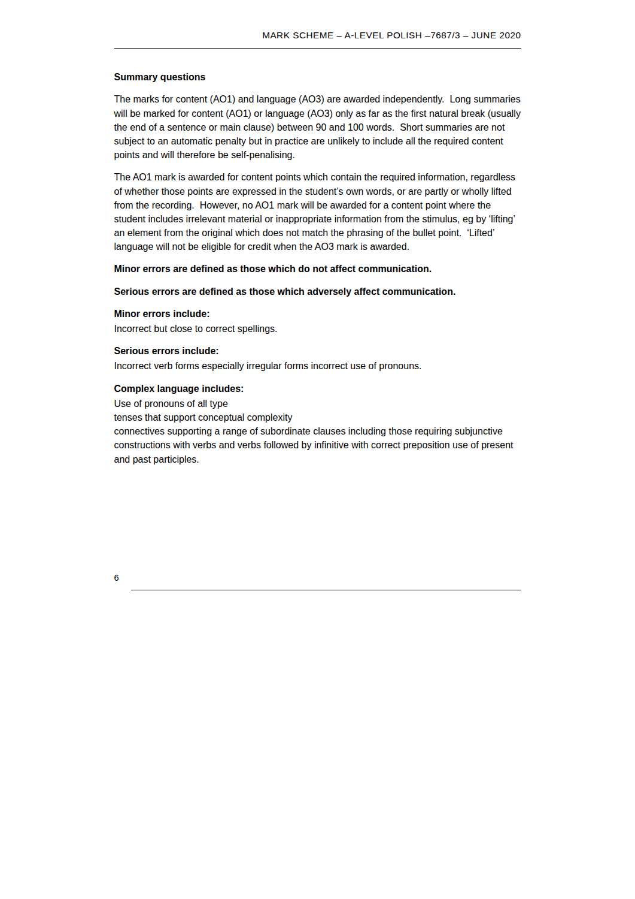MARK SCHEME – A-LEVEL POLISH –7687/3 – JUNE 2020
Summary questions
The marks for content (AO1) and language (AO3) are awarded independently. Long summaries will be marked for content (AO1) or language (AO3) only as far as the first natural break (usually the end of a sentence or main clause) between 90 and 100 words. Short summaries are not subject to an automatic penalty but in practice are unlikely to include all the required content points and will therefore be self-penalising.
The AO1 mark is awarded for content points which contain the required information, regardless of whether those points are expressed in the student’s own words, or are partly or wholly lifted from the recording. However, no AO1 mark will be awarded for a content point where the student includes irrelevant material or inappropriate information from the stimulus, eg by ‘lifting’ an element from the original which does not match the phrasing of the bullet point. ‘Lifted’ language will not be eligible for credit when the AO3 mark is awarded.
Minor errors are defined as those which do not affect communication.
Serious errors are defined as those which adversely affect communication.
Minor errors include:
Incorrect but close to correct spellings.
Serious errors include:
Incorrect verb forms especially irregular forms incorrect use of pronouns.
Complex language includes:
Use of pronouns of all type
tenses that support conceptual complexity
connectives supporting a range of subordinate clauses including those requiring subjunctive
constructions with verbs and verbs followed by infinitive with correct preposition use of present and past participles.
6